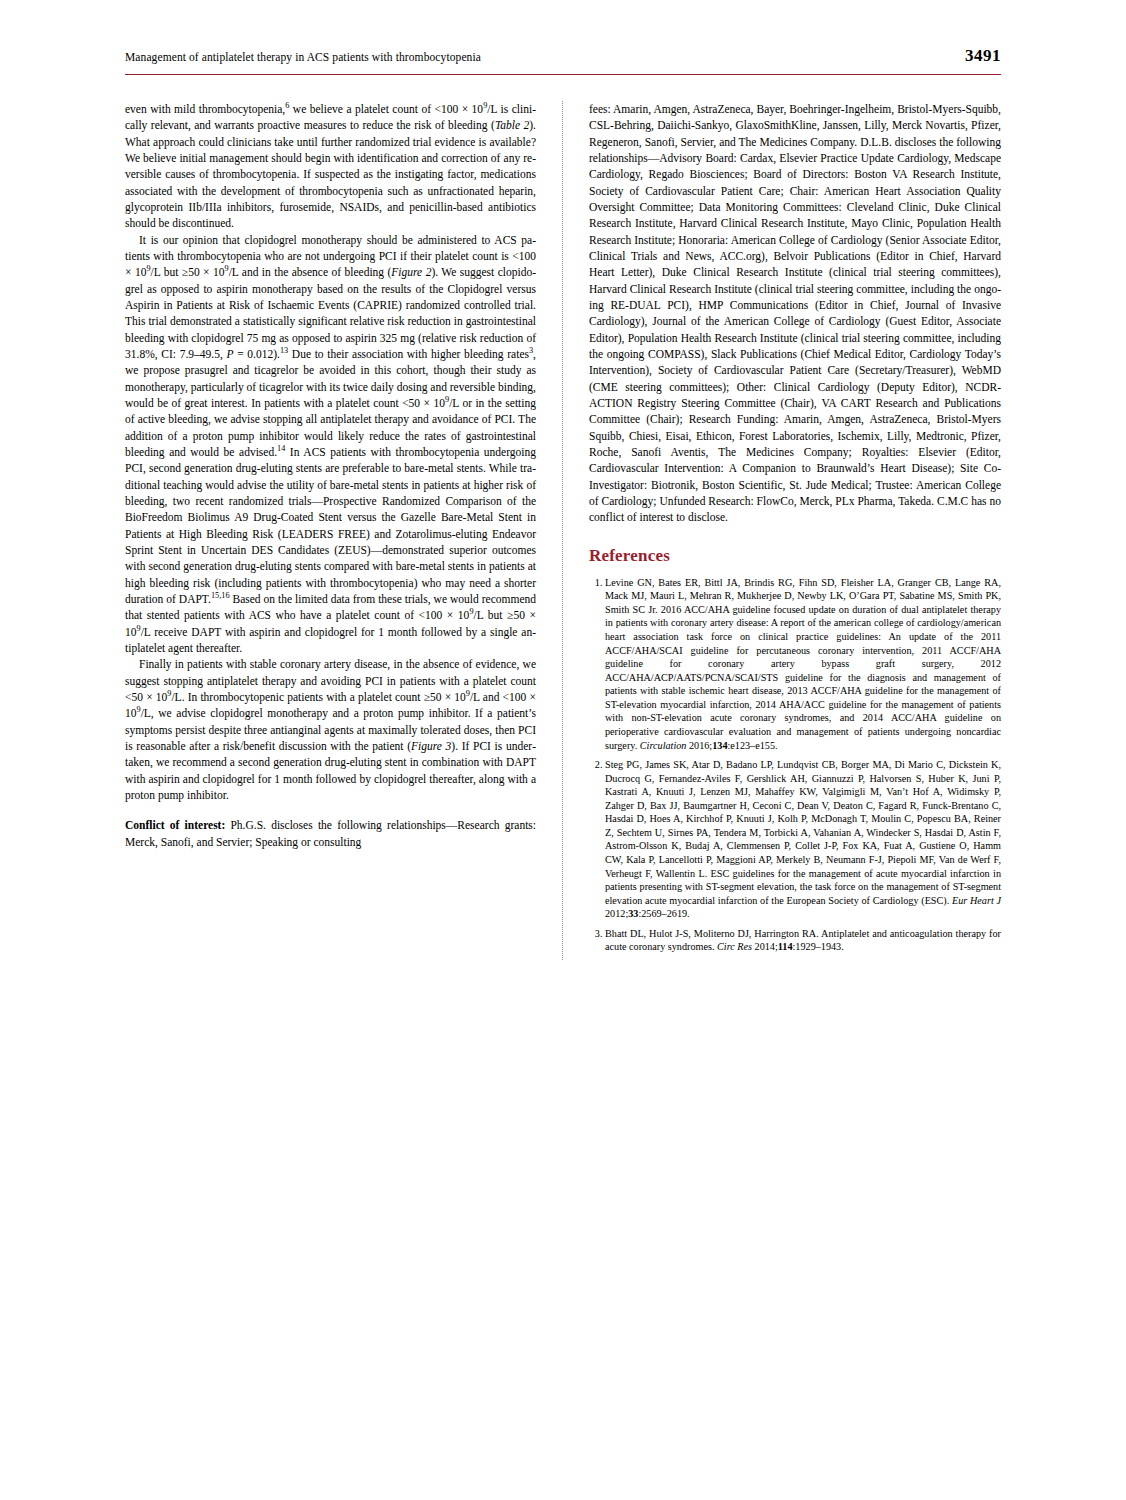Management of antiplatelet therapy in ACS patients with thrombocytopenia
3491
even with mild thrombocytopenia,6 we believe a platelet count of <100 × 109/L is clinically relevant, and warrants proactive measures to reduce the risk of bleeding (Table 2). What approach could clinicians take until further randomized trial evidence is available? We believe initial management should begin with identification and correction of any reversible causes of thrombocytopenia. If suspected as the instigating factor, medications associated with the development of thrombocytopenia such as unfractionated heparin, glycoprotein IIb/IIIa inhibitors, furosemide, NSAIDs, and penicillin-based antibiotics should be discontinued.
It is our opinion that clopidogrel monotherapy should be administered to ACS patients with thrombocytopenia who are not undergoing PCI if their platelet count is <100 × 109/L but ≥50 × 109/L and in the absence of bleeding (Figure 2). We suggest clopidogrel as opposed to aspirin monotherapy based on the results of the Clopidogrel versus Aspirin in Patients at Risk of Ischaemic Events (CAPRIE) randomized controlled trial. This trial demonstrated a statistically significant relative risk reduction in gastrointestinal bleeding with clopidogrel 75 mg as opposed to aspirin 325 mg (relative risk reduction of 31.8%, CI: 7.9–49.5, P = 0.012).13 Due to their association with higher bleeding rates3, we propose prasugrel and ticagrelor be avoided in this cohort, though their study as monotherapy, particularly of ticagrelor with its twice daily dosing and reversible binding, would be of great interest. In patients with a platelet count <50 × 109/L or in the setting of active bleeding, we advise stopping all antiplatelet therapy and avoidance of PCI. The addition of a proton pump inhibitor would likely reduce the rates of gastrointestinal bleeding and would be advised.14 In ACS patients with thrombocytopenia undergoing PCI, second generation drug-eluting stents are preferable to bare-metal stents. While traditional teaching would advise the utility of bare-metal stents in patients at higher risk of bleeding, two recent randomized trials—Prospective Randomized Comparison of the BioFreedom Biolimus A9 Drug-Coated Stent versus the Gazelle Bare-Metal Stent in Patients at High Bleeding Risk (LEADERS FREE) and Zotarolimus-eluting Endeavor Sprint Stent in Uncertain DES Candidates (ZEUS)—demonstrated superior outcomes with second generation drug-eluting stents compared with bare-metal stents in patients at high bleeding risk (including patients with thrombocytopenia) who may need a shorter duration of DAPT.15,16 Based on the limited data from these trials, we would recommend that stented patients with ACS who have a platelet count of <100 × 109/L but ≥50 × 109/L receive DAPT with aspirin and clopidogrel for 1 month followed by a single antiplatelet agent thereafter.
Finally in patients with stable coronary artery disease, in the absence of evidence, we suggest stopping antiplatelet therapy and avoiding PCI in patients with a platelet count <50 × 109/L. In thrombocytopenic patients with a platelet count ≥50 × 109/L and <100 × 109/L, we advise clopidogrel monotherapy and a proton pump inhibitor. If a patient’s symptoms persist despite three antianginal agents at maximally tolerated doses, then PCI is reasonable after a risk/benefit discussion with the patient (Figure 3). If PCI is undertaken, we recommend a second generation drug-eluting stent in combination with DAPT with aspirin and clopidogrel for 1 month followed by clopidogrel thereafter, along with a proton pump inhibitor.
Conflict of interest: Ph.G.S. discloses the following relationships—Research grants: Merck, Sanofi, and Servier; Speaking or consulting
fees: Amarin, Amgen, AstraZeneca, Bayer, Boehringer-Ingelheim, Bristol-Myers-Squibb, CSL-Behring, Daiichi-Sankyo, GlaxoSmithKline, Janssen, Lilly, Merck Novartis, Pfizer, Regeneron, Sanofi, Servier, and The Medicines Company. D.L.B. discloses the following relationships—Advisory Board: Cardax, Elsevier Practice Update Cardiology, Medscape Cardiology, Regado Biosciences; Board of Directors: Boston VA Research Institute, Society of Cardiovascular Patient Care; Chair: American Heart Association Quality Oversight Committee; Data Monitoring Committees: Cleveland Clinic, Duke Clinical Research Institute, Harvard Clinical Research Institute, Mayo Clinic, Population Health Research Institute; Honoraria: American College of Cardiology (Senior Associate Editor, Clinical Trials and News, ACC.org), Belvoir Publications (Editor in Chief, Harvard Heart Letter), Duke Clinical Research Institute (clinical trial steering committees), Harvard Clinical Research Institute (clinical trial steering committee, including the ongoing RE-DUAL PCI), HMP Communications (Editor in Chief, Journal of Invasive Cardiology), Journal of the American College of Cardiology (Guest Editor, Associate Editor), Population Health Research Institute (clinical trial steering committee, including the ongoing COMPASS), Slack Publications (Chief Medical Editor, Cardiology Today’s Intervention), Society of Cardiovascular Patient Care (Secretary/Treasurer), WebMD (CME steering committees); Other: Clinical Cardiology (Deputy Editor), NCDR-ACTION Registry Steering Committee (Chair), VA CART Research and Publications Committee (Chair); Research Funding: Amarin, Amgen, AstraZeneca, Bristol-Myers Squibb, Chiesi, Eisai, Ethicon, Forest Laboratories, Ischemix, Lilly, Medtronic, Pfizer, Roche, Sanofi Aventis, The Medicines Company; Royalties: Elsevier (Editor, Cardiovascular Intervention: A Companion to Braunwald’s Heart Disease); Site Co-Investigator: Biotronik, Boston Scientific, St. Jude Medical; Trustee: American College of Cardiology; Unfunded Research: FlowCo, Merck, PLx Pharma, Takeda. C.M.C has no conflict of interest to disclose.
References
Levine GN, Bates ER, Bittl JA, Brindis RG, Fihn SD, Fleisher LA, Granger CB, Lange RA, Mack MJ, Mauri L, Mehran R, Mukherjee D, Newby LK, O’Gara PT, Sabatine MS, Smith PK, Smith SC Jr. 2016 ACC/AHA guideline focused update on duration of dual antiplatelet therapy in patients with coronary artery disease: A report of the american college of cardiology/american heart association task force on clinical practice guidelines: An update of the 2011 ACCF/AHA/SCAI guideline for percutaneous coronary intervention, 2011 ACCF/AHA guideline for coronary artery bypass graft surgery, 2012 ACC/AHA/ACP/AATS/PCNA/SCAI/STS guideline for the diagnosis and management of patients with stable ischemic heart disease, 2013 ACCF/AHA guideline for the management of ST-elevation myocardial infarction, 2014 AHA/ACC guideline for the management of patients with non-ST-elevation acute coronary syndromes, and 2014 ACC/AHA guideline on perioperative cardiovascular evaluation and management of patients undergoing noncardiac surgery. Circulation 2016;134:e123–e155.
Steg PG, James SK, Atar D, Badano LP, Lundqvist CB, Borger MA, Di Mario C, Dickstein K, Ducrocq G, Fernandez-Aviles F, Gershlick AH, Giannuzzi P, Halvorsen S, Huber K, Juni P, Kastrati A, Knuuti J, Lenzen MJ, Mahaffey KW, Valgimigli M, Van’t Hof A, Widimsky P, Zahger D, Bax JJ, Baumgartner H, Ceconi C, Dean V, Deaton C, Fagard R, Funck-Brentano C, Hasdai D, Hoes A, Kirchhof P, Knuuti J, Kolh P, McDonagh T, Moulin C, Popescu BA, Reiner Z, Sechtem U, Sirnes PA, Tendera M, Torbicki A, Vahanian A, Windecker S, Hasdai D, Astin F, Astrom-Olsson K, Budaj A, Clemmensen P, Collet J-P, Fox KA, Fuat A, Gustiene O, Hamm CW, Kala P, Lancellotti P, Maggioni AP, Merkely B, Neumann F-J, Piepoli MF, Van de Werf F, Verheugt F, Wallentin L. ESC guidelines for the management of acute myocardial infarction in patients presenting with ST-segment elevation, the task force on the management of ST-segment elevation acute myocardial infarction of the European Society of Cardiology (ESC). Eur Heart J 2012;33:2569–2619.
Bhatt DL, Hulot J-S, Moliterno DJ, Harrington RA. Antiplatelet and anticoagulation therapy for acute coronary syndromes. Circ Res 2014;114:1929–1943.